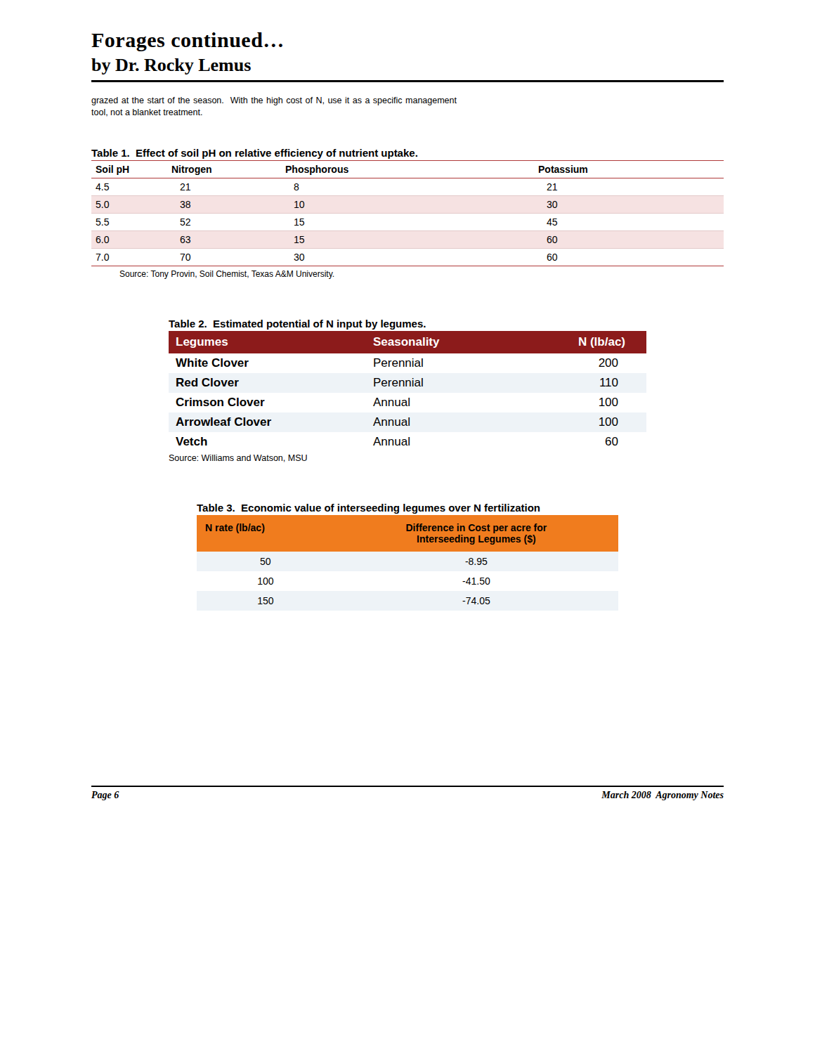Forages continued…
by Dr. Rocky Lemus
grazed at the start of the season. With the high cost of N, use it as a specific management tool, not a blanket treatment.
Table 1. Effect of soil pH on relative efficiency of nutrient uptake.
| Soil pH | Nitrogen | Phosphorous | Potassium |
| --- | --- | --- | --- |
| 4.5 | 21 | 8 | 21 |
| 5.0 | 38 | 10 | 30 |
| 5.5 | 52 | 15 | 45 |
| 6.0 | 63 | 15 | 60 |
| 7.0 | 70 | 30 | 60 |
Source: Tony Provin, Soil Chemist, Texas A&M University.
Table 2. Estimated potential of N input by legumes.
| Legumes | Seasonality | N (lb/ac) |
| --- | --- | --- |
| White Clover | Perennial | 200 |
| Red Clover | Perennial | 110 |
| Crimson Clover | Annual | 100 |
| Arrowleaf Clover | Annual | 100 |
| Vetch | Annual | 60 |
Source: Williams and Watson, MSU
Table 3. Economic value of interseeding legumes over N fertilization
| N rate (lb/ac) | Difference in Cost per acre for Interseeding Legumes ($) |
| --- | --- |
| 50 | -8.95 |
| 100 | -41.50 |
| 150 | -74.05 |
Page 6 March 2008 Agronomy Notes